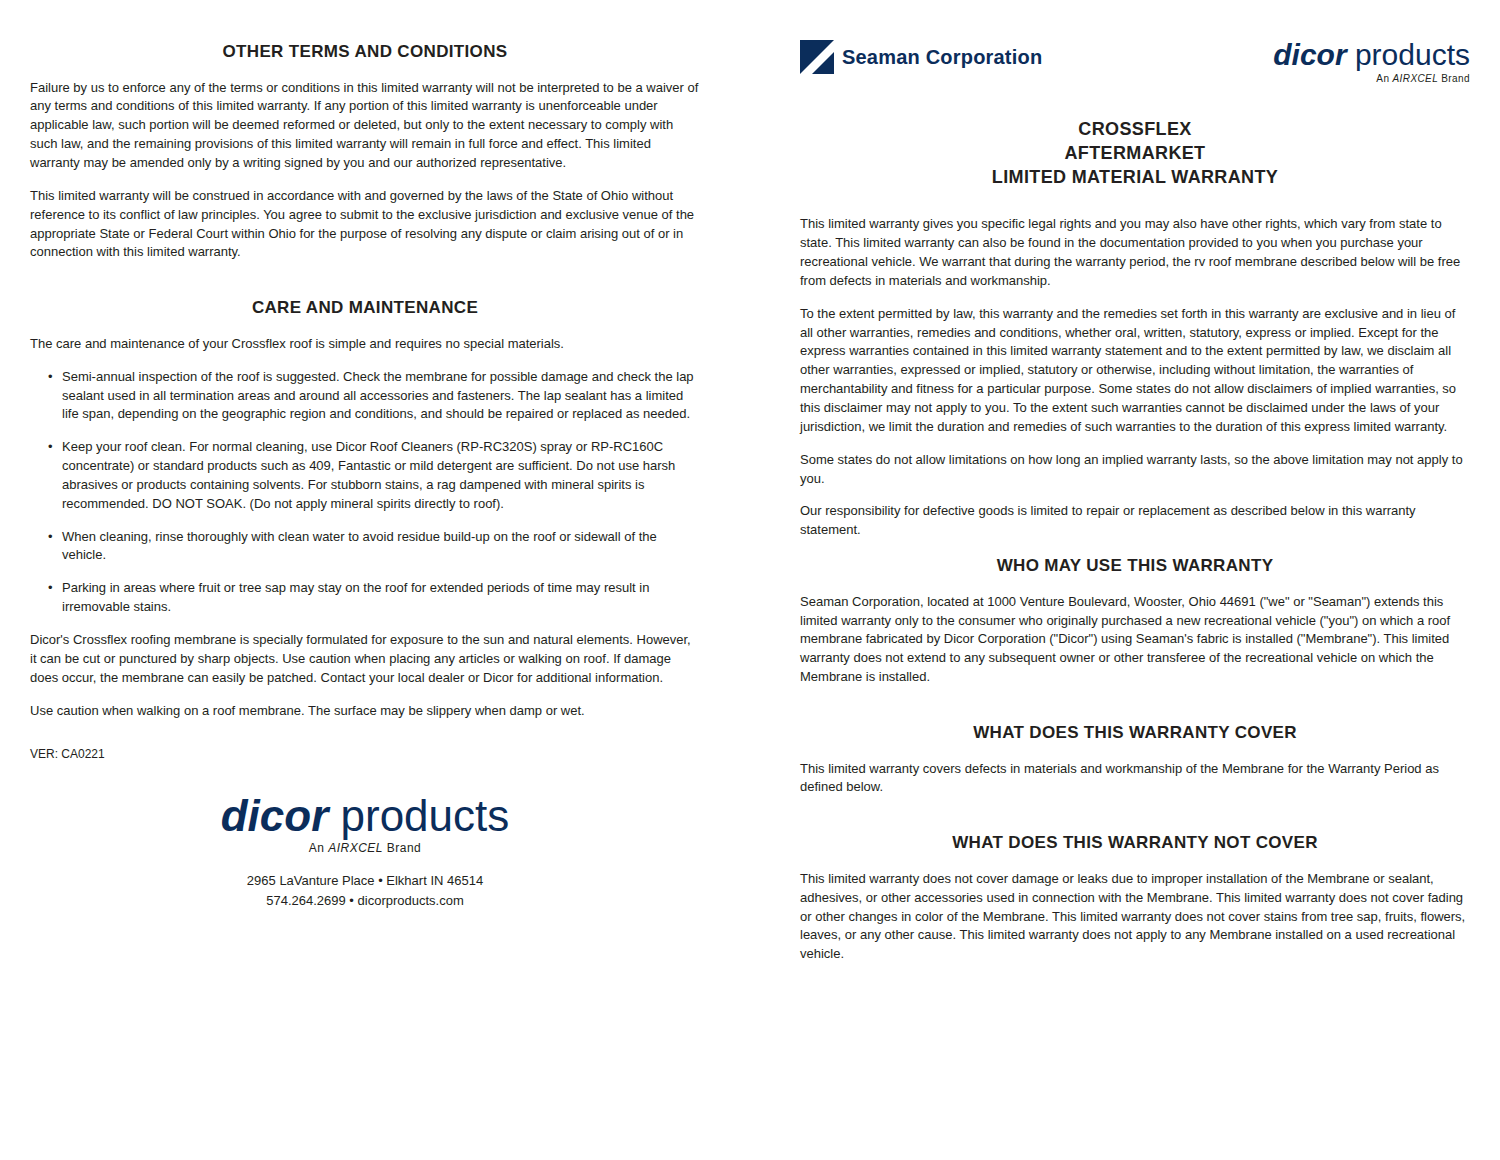Other Terms and Conditions
Failure by us to enforce any of the terms or conditions in this limited warranty will not be interpreted to be a waiver of any terms and conditions of this limited warranty. If any portion of this limited warranty is unenforceable under applicable law, such portion will be deemed reformed or deleted, but only to the extent necessary to comply with such law, and the remaining provisions of this limited warranty will remain in full force and effect. This limited warranty may be amended only by a writing signed by you and our authorized representative.
This limited warranty will be construed in accordance with and governed by the laws of the State of Ohio without reference to its conflict of law principles. You agree to submit to the exclusive jurisdiction and exclusive venue of the appropriate State or Federal Court within Ohio for the purpose of resolving any dispute or claim arising out of or in connection with this limited warranty.
Care and Maintenance
The care and maintenance of your Crossflex roof is simple and requires no special materials.
Semi-annual inspection of the roof is suggested. Check the membrane for possible damage and check the lap sealant used in all termination areas and around all accessories and fasteners. The lap sealant has a limited life span, depending on the geographic region and conditions, and should be repaired or replaced as needed.
Keep your roof clean. For normal cleaning, use Dicor Roof Cleaners (RP-RC320S) spray or RP-RC160C concentrate) or standard products such as 409, Fantastic or mild detergent are sufficient. Do not use harsh abrasives or products containing solvents. For stubborn stains, a rag dampened with mineral spirits is recommended. DO NOT SOAK. (Do not apply mineral spirits directly to roof).
When cleaning, rinse thoroughly with clean water to avoid residue build-up on the roof or sidewall of the vehicle.
Parking in areas where fruit or tree sap may stay on the roof for extended periods of time may result in irremovable stains.
Dicor's Crossflex roofing membrane is specially formulated for exposure to the sun and natural elements. However, it can be cut or punctured by sharp objects. Use caution when placing any articles or walking on roof. If damage does occur, the membrane can easily be patched. Contact your local dealer or Dicor for additional information.
Use caution when walking on a roof membrane. The surface may be slippery when damp or wet.
VER: CA0221
dicor products
An AIRXCEL Brand
2965 LaVanture Place • Elkhart IN 46514
574.264.2699 • dicorproducts.com
Seaman Corporation
dicor products
An AIRXCEL Brand
Crossflex
Aftermarket
Limited Material Warranty
This limited warranty gives you specific legal rights and you may also have other rights, which vary from state to state. This limited warranty can also be found in the documentation provided to you when you purchase your recreational vehicle. We warrant that during the warranty period, the rv roof membrane described below will be free from defects in materials and workmanship.
To the extent permitted by law, this warranty and the remedies set forth in this warranty are exclusive and in lieu of all other warranties, remedies and conditions, whether oral, written, statutory, express or implied. Except for the express warranties contained in this limited warranty statement and to the extent permitted by law, we disclaim all other warranties, expressed or implied, statutory or otherwise, including without limitation, the warranties of merchantability and fitness for a particular purpose. Some states do not allow disclaimers of implied warranties, so this disclaimer may not apply to you. To the extent such warranties cannot be disclaimed under the laws of your jurisdiction, we limit the duration and remedies of such warranties to the duration of this express limited warranty.
Some states do not allow limitations on how long an implied warranty lasts, so the above limitation may not apply to you.
Our responsibility for defective goods is limited to repair or replacement as described below in this warranty statement.
Who May Use This Warranty
Seaman Corporation, located at 1000 Venture Boulevard, Wooster, Ohio 44691 ("we" or "Seaman") extends this limited warranty only to the consumer who originally purchased a new recreational vehicle ("you") on which a roof membrane fabricated by Dicor Corporation ("Dicor") using Seaman's fabric is installed ("Membrane"). This limited warranty does not extend to any subsequent owner or other transferee of the recreational vehicle on which the Membrane is installed.
What Does This Warranty Cover
This limited warranty covers defects in materials and workmanship of the Membrane for the Warranty Period as defined below.
What Does This Warranty Not Cover
This limited warranty does not cover damage or leaks due to improper installation of the Membrane or sealant, adhesives, or other accessories used in connection with the Membrane. This limited warranty does not cover fading or other changes in color of the Membrane. This limited warranty does not cover stains from tree sap, fruits, flowers, leaves, or any other cause. This limited warranty does not apply to any Membrane installed on a used recreational vehicle.